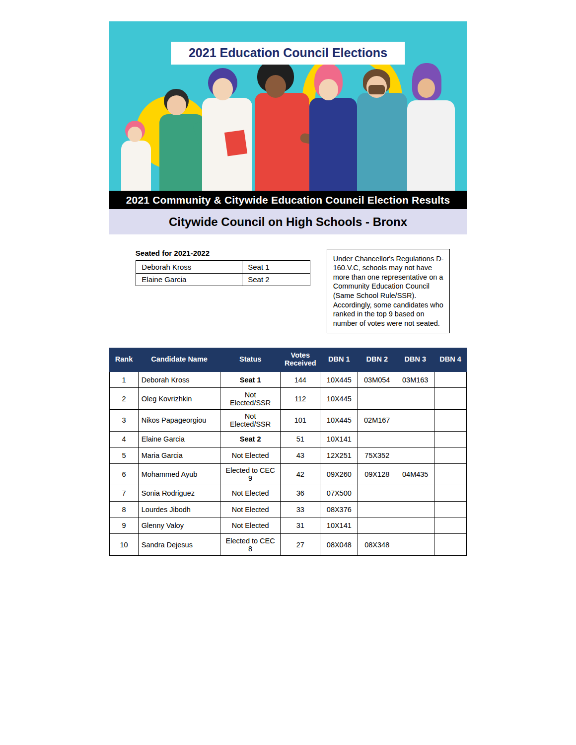2021 Education Council Elections
2021 Community & Citywide Education Council Election Results
Citywide Council on High Schools - Bronx
Seated for 2021-2022
| Deborah Kross | Seat 1 |
| Elaine Garcia | Seat 2 |
Under Chancellor's Regulations D-160.V.C, schools may not have more than one representative on a Community Education Council (Same School Rule/SSR). Accordingly, some candidates who ranked in the top 9 based on number of votes were not seated.
| Rank | Candidate Name | Status | Votes Received | DBN 1 | DBN 2 | DBN 3 | DBN 4 |
| --- | --- | --- | --- | --- | --- | --- | --- |
| 1 | Deborah Kross | Seat 1 | 144 | 10X445 | 03M054 | 03M163 | |
| 2 | Oleg Kovrizhkin | Not Elected/SSR | 112 | 10X445 | | | |
| 3 | Nikos Papageorgiou | Not Elected/SSR | 101 | 10X445 | 02M167 | | |
| 4 | Elaine Garcia | Seat 2 | 51 | 10X141 | | | |
| 5 | Maria Garcia | Not Elected | 43 | 12X251 | 75X352 | | |
| 6 | Mohammed Ayub | Elected to CEC 9 | 42 | 09X260 | 09X128 | 04M435 | |
| 7 | Sonia Rodriguez | Not Elected | 36 | 07X500 | | | |
| 8 | Lourdes Jibodh | Not Elected | 33 | 08X376 | | | |
| 9 | Glenny Valoy | Not Elected | 31 | 10X141 | | | |
| 10 | Sandra Dejesus | Elected to CEC 8 | 27 | 08X048 | 08X348 | | |